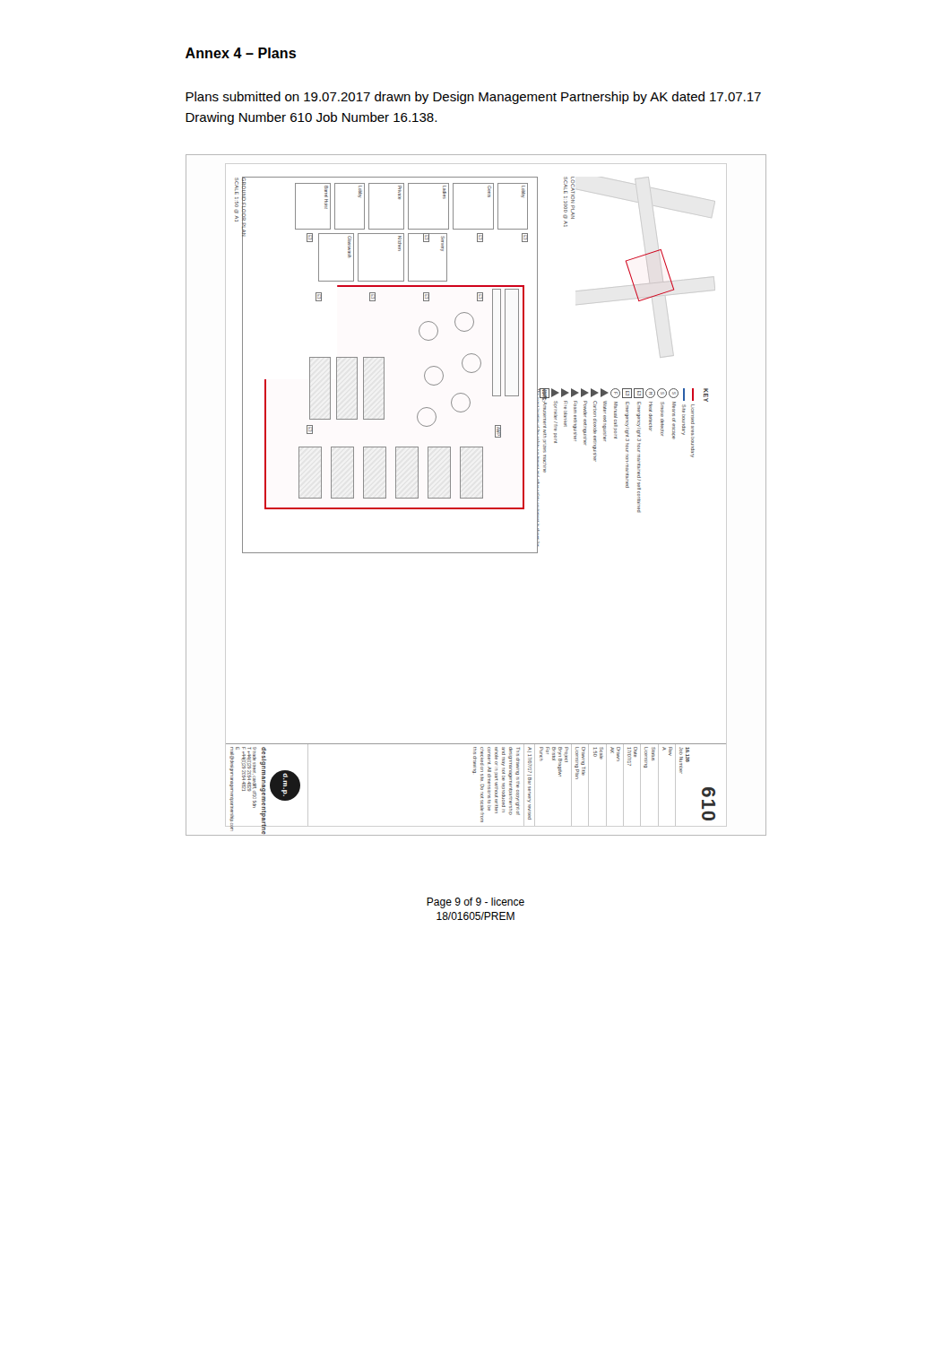Annex 4 – Plans
Plans submitted on 19.07.2017 drawn by Design Management Partnership by AK dated 17.07.17 Drawing Number 610 Job Number 16.138.
LOCATION PLAN
SCALE 1:1000 @ A1
KEY
Licensed area boundary
Site boundary
SMeans of escape
SSmoke detector
HHeat detector
E3 Emergency light 3 hour maintained / self contained
E3 Emergency light 3 hour non-maintained
FManual call point
Water extinguisher
Carbon dioxide extinguisher
Powder extinguisher
Foam extinguisher
Fire blanket
Sprinkler / fire point
AWP Amusement with prizes machine
EEmergency light / exit sign maintained
SExit / escape direction
NOTE:
The exact location of fire safety equipment and other safety equipment is shown for guidance only. The position of all items is to be confirmed on site and in accordance with the relevant British Standards and the Fire Risk Assessment.
Contractor to verify all dimensions on site prior to commencement of works. Do not scale from this drawing. All dimensions in millimetres unless noted otherwise.
Lobby
Gents
Ladies
Private
Lobby
Barrel Hoist
Kitchen
Glasswash
Servery
E3
E3
E3
E3
AWP
E3
E3
E3
E3
E3
GROUND FLOOR PLAN
SCALE 1:50 @ A1
610
16.138
Job Number
Rev
A
Status
Licensing
Date
17/07/17
Drawn
AK
Scale
1:50
Drawing Title
Licensing Plan
Project
Bryn Bragdwr
Bristol
For
Punch
A | 17/07/17 | Bar servery revised
This drawing is the copyright of designmanagementpartnership and may not be reproduced in whole or in part without written consent. All dimensions to be checked on site. Do not scale from this drawing.
d.m.p.
designmanagementpartnership 9 trade street, cardiff, cf10 5dn
T +44(0)29 2054 4829
F +44(0)29 2054 4821
E mail@designmanagementpartnership.com
Page 9 of 9 - licence
18/01605/PREM